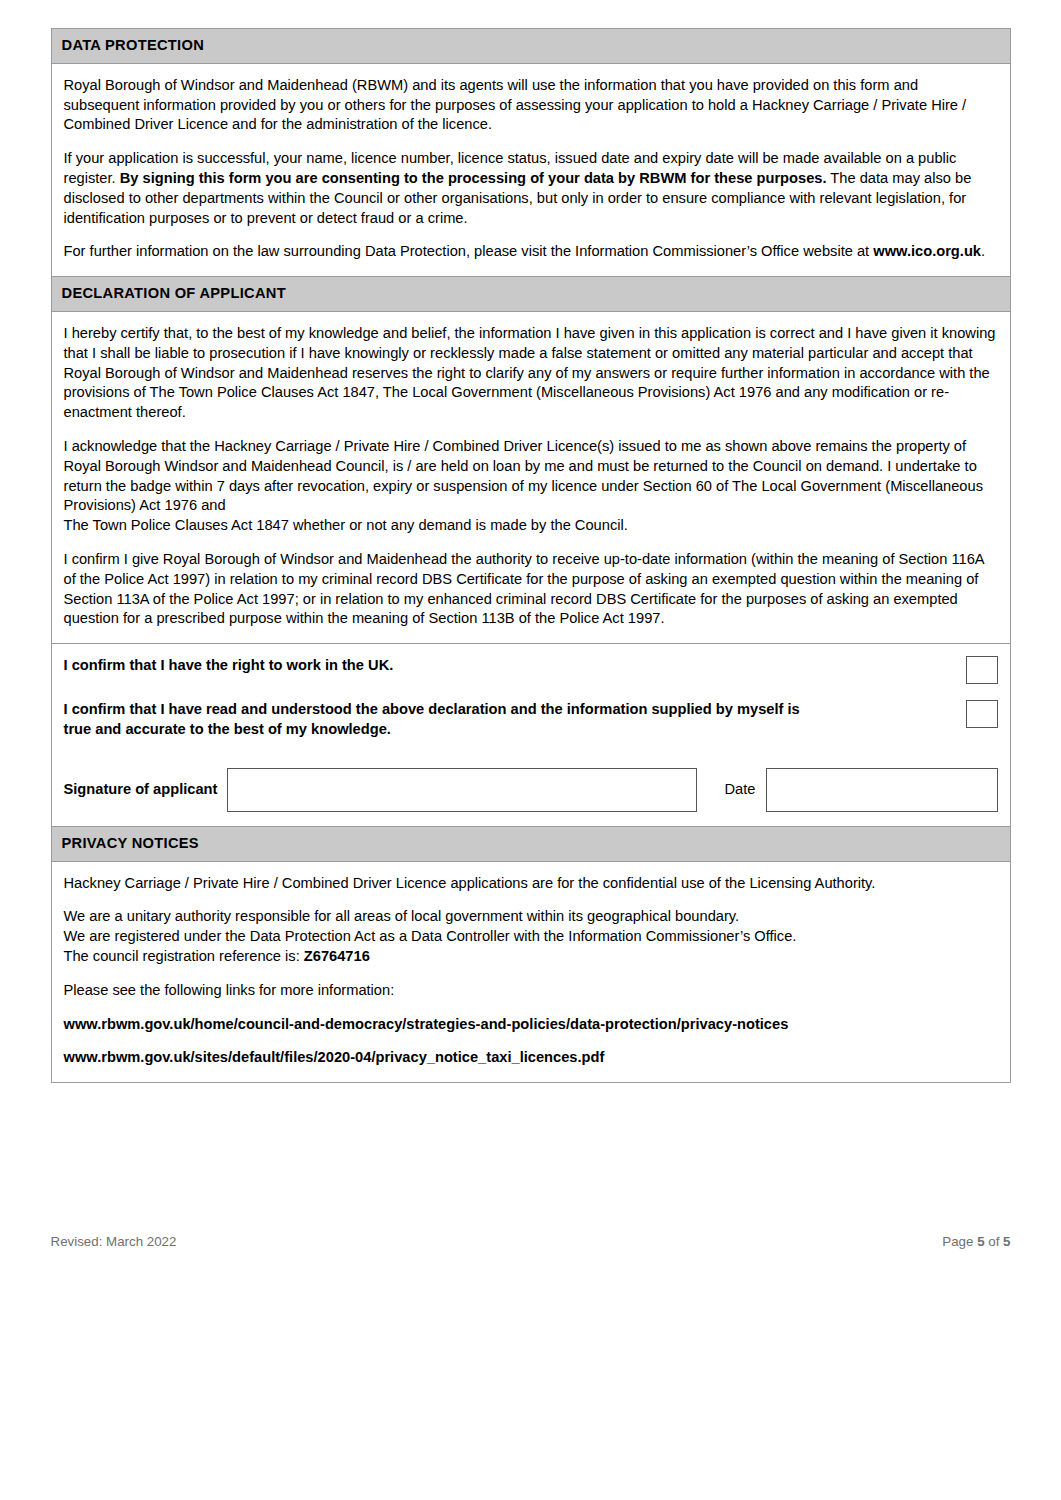DATA PROTECTION
Royal Borough of Windsor and Maidenhead (RBWM) and its agents will use the information that you have provided on this form and subsequent information provided by you or others for the purposes of assessing your application to hold a Hackney Carriage / Private Hire / Combined Driver Licence and for the administration of the licence.
If your application is successful, your name, licence number, licence status, issued date and expiry date will be made available on a public register. By signing this form you are consenting to the processing of your data by RBWM for these purposes. The data may also be disclosed to other departments within the Council or other organisations, but only in order to ensure compliance with relevant legislation, for identification purposes or to prevent or detect fraud or a crime.
For further information on the law surrounding Data Protection, please visit the Information Commissioner’s Office website at www.ico.org.uk.
DECLARATION OF APPLICANT
I hereby certify that, to the best of my knowledge and belief, the information I have given in this application is correct and I have given it knowing that I shall be liable to prosecution if I have knowingly or recklessly made a false statement or omitted any material particular and accept that Royal Borough of Windsor and Maidenhead reserves the right to clarify any of my answers or require further information in accordance with the provisions of The Town Police Clauses Act 1847, The Local Government (Miscellaneous Provisions) Act 1976 and any modification or re-enactment thereof.
I acknowledge that the Hackney Carriage / Private Hire / Combined Driver Licence(s) issued to me as shown above remains the property of Royal Borough Windsor and Maidenhead Council, is / are held on loan by me and must be returned to the Council on demand. I undertake to return the badge within 7 days after revocation, expiry or suspension of my licence under Section 60 of The Local Government (Miscellaneous Provisions) Act 1976 and
The Town Police Clauses Act 1847 whether or not any demand is made by the Council.
I confirm I give Royal Borough of Windsor and Maidenhead the authority to receive up-to-date information (within the meaning of Section 116A of the Police Act 1997) in relation to my criminal record DBS Certificate for the purpose of asking an exempted question within the meaning of Section 113A of the Police Act 1997; or in relation to my enhanced criminal record DBS Certificate for the purposes of asking an exempted question for a prescribed purpose within the meaning of Section 113B of the Police Act 1997.
I confirm that I have the right to work in the UK.
I confirm that I have read and understood the above declaration and the information supplied by myself is true and accurate to the best of my knowledge.
Signature of applicant
Date
PRIVACY NOTICES
Hackney Carriage / Private Hire / Combined Driver Licence applications are for the confidential use of the Licensing Authority.
We are a unitary authority responsible for all areas of local government within its geographical boundary.
We are registered under the Data Protection Act as a Data Controller with the Information Commissioner’s Office.
The council registration reference is: Z6764716
Please see the following links for more information:
www.rbwm.gov.uk/home/council-and-democracy/strategies-and-policies/data-protection/privacy-notices
www.rbwm.gov.uk/sites/default/files/2020-04/privacy_notice_taxi_licences.pdf
Revised: March 2022
Page 5 of 5